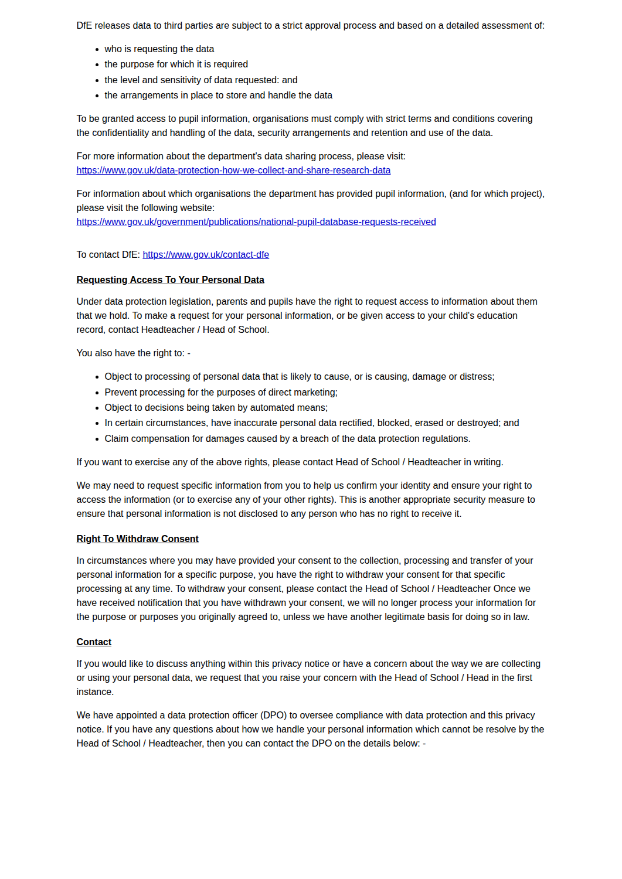DfE releases data to third parties are subject to a strict approval process and based on a detailed assessment of:
who is requesting the data
the purpose for which it is required
the level and sensitivity of data requested: and
the arrangements in place to store and handle the data
To be granted access to pupil information, organisations must comply with strict terms and conditions covering the confidentiality and handling of the data, security arrangements and retention and use of the data.
For more information about the department's data sharing process, please visit:
https://www.gov.uk/data-protection-how-we-collect-and-share-research-data
For information about which organisations the department has provided pupil information, (and for which project), please visit the following website:
https://www.gov.uk/government/publications/national-pupil-database-requests-received
To contact DfE: https://www.gov.uk/contact-dfe
Requesting Access To Your Personal Data
Under data protection legislation, parents and pupils have the right to request access to information about them that we hold. To make a request for your personal information, or be given access to your child's education record, contact Headteacher / Head of School.
You also have the right to: -
Object to processing of personal data that is likely to cause, or is causing, damage or distress;
Prevent processing for the purposes of direct marketing;
Object to decisions being taken by automated means;
In certain circumstances, have inaccurate personal data rectified, blocked, erased or destroyed; and
Claim compensation for damages caused by a breach of the data protection regulations.
If you want to exercise any of the above rights, please contact Head of School / Headteacher in writing.
We may need to request specific information from you to help us confirm your identity and ensure your right to access the information (or to exercise any of your other rights). This is another appropriate security measure to ensure that personal information is not disclosed to any person who has no right to receive it.
Right To Withdraw Consent
In circumstances where you may have provided your consent to the collection, processing and transfer of your personal information for a specific purpose, you have the right to withdraw your consent for that specific processing at any time. To withdraw your consent, please contact the Head of School / Headteacher Once we have received notification that you have withdrawn your consent, we will no longer process your information for the purpose or purposes you originally agreed to, unless we have another legitimate basis for doing so in law.
Contact
If you would like to discuss anything within this privacy notice or have a concern about the way we are collecting or using your personal data, we request that you raise your concern with the Head of School / Head in the first instance.
We have appointed a data protection officer (DPO) to oversee compliance with data protection and this privacy notice. If you have any questions about how we handle your personal information which cannot be resolve by the Head of School / Headteacher, then you can contact the DPO on the details below: -